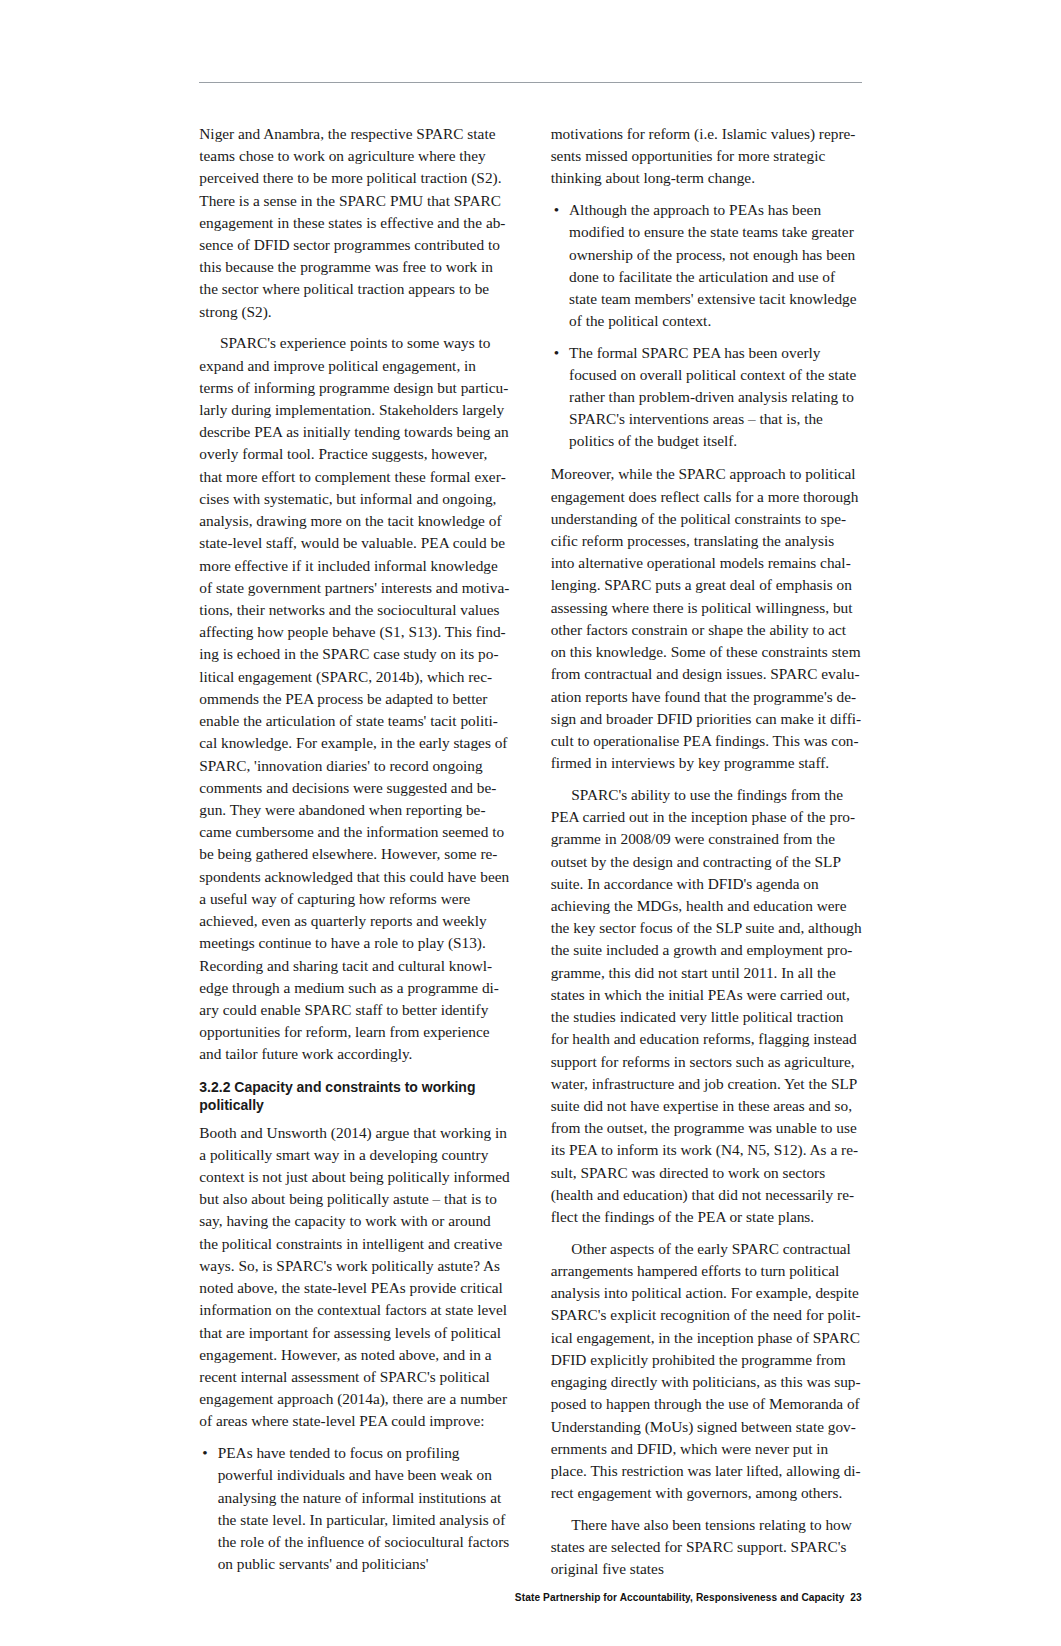Niger and Anambra, the respective SPARC state teams chose to work on agriculture where they perceived there to be more political traction (S2). There is a sense in the SPARC PMU that SPARC engagement in these states is effective and the absence of DFID sector programmes contributed to this because the programme was free to work in the sector where political traction appears to be strong (S2).
SPARC's experience points to some ways to expand and improve political engagement, in terms of informing programme design but particularly during implementation. Stakeholders largely describe PEA as initially tending towards being an overly formal tool. Practice suggests, however, that more effort to complement these formal exercises with systematic, but informal and ongoing, analysis, drawing more on the tacit knowledge of state-level staff, would be valuable. PEA could be more effective if it included informal knowledge of state government partners' interests and motivations, their networks and the sociocultural values affecting how people behave (S1, S13). This finding is echoed in the SPARC case study on its political engagement (SPARC, 2014b), which recommends the PEA process be adapted to better enable the articulation of state teams' tacit political knowledge. For example, in the early stages of SPARC, 'innovation diaries' to record ongoing comments and decisions were suggested and begun. They were abandoned when reporting became cumbersome and the information seemed to be being gathered elsewhere. However, some respondents acknowledged that this could have been a useful way of capturing how reforms were achieved, even as quarterly reports and weekly meetings continue to have a role to play (S13). Recording and sharing tacit and cultural knowledge through a medium such as a programme diary could enable SPARC staff to better identify opportunities for reform, learn from experience and tailor future work accordingly.
3.2.2 Capacity and constraints to working politically
Booth and Unsworth (2014) argue that working in a politically smart way in a developing country context is not just about being politically informed but also about being politically astute – that is to say, having the capacity to work with or around the political constraints in intelligent and creative ways. So, is SPARC's work politically astute? As noted above, the state-level PEAs provide critical information on the contextual factors at state level that are important for assessing levels of political engagement. However, as noted above, and in a recent internal assessment of SPARC's political engagement approach (2014a), there are a number of areas where state-level PEA could improve:
PEAs have tended to focus on profiling powerful individuals and have been weak on analysing the nature of informal institutions at the state level. In particular, limited analysis of the role of the influence of sociocultural factors on public servants' and politicians'
motivations for reform (i.e. Islamic values) represents missed opportunities for more strategic thinking about long-term change.
Although the approach to PEAs has been modified to ensure the state teams take greater ownership of the process, not enough has been done to facilitate the articulation and use of state team members' extensive tacit knowledge of the political context.
The formal SPARC PEA has been overly focused on overall political context of the state rather than problem-driven analysis relating to SPARC's interventions areas – that is, the politics of the budget itself.
Moreover, while the SPARC approach to political engagement does reflect calls for a more thorough understanding of the political constraints to specific reform processes, translating the analysis into alternative operational models remains challenging. SPARC puts a great deal of emphasis on assessing where there is political willingness, but other factors constrain or shape the ability to act on this knowledge. Some of these constraints stem from contractual and design issues. SPARC evaluation reports have found that the programme's design and broader DFID priorities can make it difficult to operationalise PEA findings. This was confirmed in interviews by key programme staff.
SPARC's ability to use the findings from the PEA carried out in the inception phase of the programme in 2008/09 were constrained from the outset by the design and contracting of the SLP suite. In accordance with DFID's agenda on achieving the MDGs, health and education were the key sector focus of the SLP suite and, although the suite included a growth and employment programme, this did not start until 2011. In all the states in which the initial PEAs were carried out, the studies indicated very little political traction for health and education reforms, flagging instead support for reforms in sectors such as agriculture, water, infrastructure and job creation. Yet the SLP suite did not have expertise in these areas and so, from the outset, the programme was unable to use its PEA to inform its work (N4, N5, S12). As a result, SPARC was directed to work on sectors (health and education) that did not necessarily reflect the findings of the PEA or state plans.
Other aspects of the early SPARC contractual arrangements hampered efforts to turn political analysis into political action. For example, despite SPARC's explicit recognition of the need for political engagement, in the inception phase of SPARC DFID explicitly prohibited the programme from engaging directly with politicians, as this was supposed to happen through the use of Memoranda of Understanding (MoUs) signed between state governments and DFID, which were never put in place. This restriction was later lifted, allowing direct engagement with governors, among others.
There have also been tensions relating to how states are selected for SPARC support. SPARC's original five states
State Partnership for Accountability, Responsiveness and Capacity 23